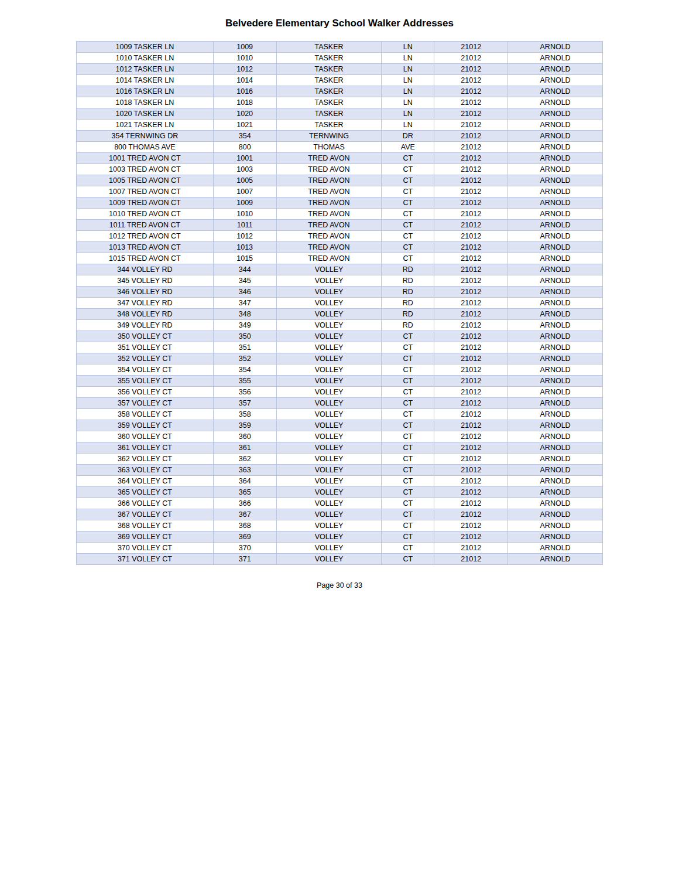Belvedere Elementary School Walker Addresses
| 1009 TASKER LN | 1009 | TASKER | LN | 21012 | ARNOLD |
| 1010 TASKER LN | 1010 | TASKER | LN | 21012 | ARNOLD |
| 1012 TASKER LN | 1012 | TASKER | LN | 21012 | ARNOLD |
| 1014 TASKER LN | 1014 | TASKER | LN | 21012 | ARNOLD |
| 1016 TASKER LN | 1016 | TASKER | LN | 21012 | ARNOLD |
| 1018 TASKER LN | 1018 | TASKER | LN | 21012 | ARNOLD |
| 1020 TASKER LN | 1020 | TASKER | LN | 21012 | ARNOLD |
| 1021 TASKER LN | 1021 | TASKER | LN | 21012 | ARNOLD |
| 354 TERNWING DR | 354 | TERNWING | DR | 21012 | ARNOLD |
| 800 THOMAS AVE | 800 | THOMAS | AVE | 21012 | ARNOLD |
| 1001 TRED AVON CT | 1001 | TRED AVON | CT | 21012 | ARNOLD |
| 1003 TRED AVON CT | 1003 | TRED AVON | CT | 21012 | ARNOLD |
| 1005 TRED AVON CT | 1005 | TRED AVON | CT | 21012 | ARNOLD |
| 1007 TRED AVON CT | 1007 | TRED AVON | CT | 21012 | ARNOLD |
| 1009 TRED AVON CT | 1009 | TRED AVON | CT | 21012 | ARNOLD |
| 1010 TRED AVON CT | 1010 | TRED AVON | CT | 21012 | ARNOLD |
| 1011 TRED AVON CT | 1011 | TRED AVON | CT | 21012 | ARNOLD |
| 1012 TRED AVON CT | 1012 | TRED AVON | CT | 21012 | ARNOLD |
| 1013 TRED AVON CT | 1013 | TRED AVON | CT | 21012 | ARNOLD |
| 1015 TRED AVON CT | 1015 | TRED AVON | CT | 21012 | ARNOLD |
| 344 VOLLEY RD | 344 | VOLLEY | RD | 21012 | ARNOLD |
| 345 VOLLEY RD | 345 | VOLLEY | RD | 21012 | ARNOLD |
| 346 VOLLEY RD | 346 | VOLLEY | RD | 21012 | ARNOLD |
| 347 VOLLEY RD | 347 | VOLLEY | RD | 21012 | ARNOLD |
| 348 VOLLEY RD | 348 | VOLLEY | RD | 21012 | ARNOLD |
| 349 VOLLEY RD | 349 | VOLLEY | RD | 21012 | ARNOLD |
| 350 VOLLEY CT | 350 | VOLLEY | CT | 21012 | ARNOLD |
| 351 VOLLEY CT | 351 | VOLLEY | CT | 21012 | ARNOLD |
| 352 VOLLEY CT | 352 | VOLLEY | CT | 21012 | ARNOLD |
| 354 VOLLEY CT | 354 | VOLLEY | CT | 21012 | ARNOLD |
| 355 VOLLEY CT | 355 | VOLLEY | CT | 21012 | ARNOLD |
| 356 VOLLEY CT | 356 | VOLLEY | CT | 21012 | ARNOLD |
| 357 VOLLEY CT | 357 | VOLLEY | CT | 21012 | ARNOLD |
| 358 VOLLEY CT | 358 | VOLLEY | CT | 21012 | ARNOLD |
| 359 VOLLEY CT | 359 | VOLLEY | CT | 21012 | ARNOLD |
| 360 VOLLEY CT | 360 | VOLLEY | CT | 21012 | ARNOLD |
| 361 VOLLEY CT | 361 | VOLLEY | CT | 21012 | ARNOLD |
| 362 VOLLEY CT | 362 | VOLLEY | CT | 21012 | ARNOLD |
| 363 VOLLEY CT | 363 | VOLLEY | CT | 21012 | ARNOLD |
| 364 VOLLEY CT | 364 | VOLLEY | CT | 21012 | ARNOLD |
| 365 VOLLEY CT | 365 | VOLLEY | CT | 21012 | ARNOLD |
| 366 VOLLEY CT | 366 | VOLLEY | CT | 21012 | ARNOLD |
| 367 VOLLEY CT | 367 | VOLLEY | CT | 21012 | ARNOLD |
| 368 VOLLEY CT | 368 | VOLLEY | CT | 21012 | ARNOLD |
| 369 VOLLEY CT | 369 | VOLLEY | CT | 21012 | ARNOLD |
| 370 VOLLEY CT | 370 | VOLLEY | CT | 21012 | ARNOLD |
| 371 VOLLEY CT | 371 | VOLLEY | CT | 21012 | ARNOLD |
Page 30 of 33